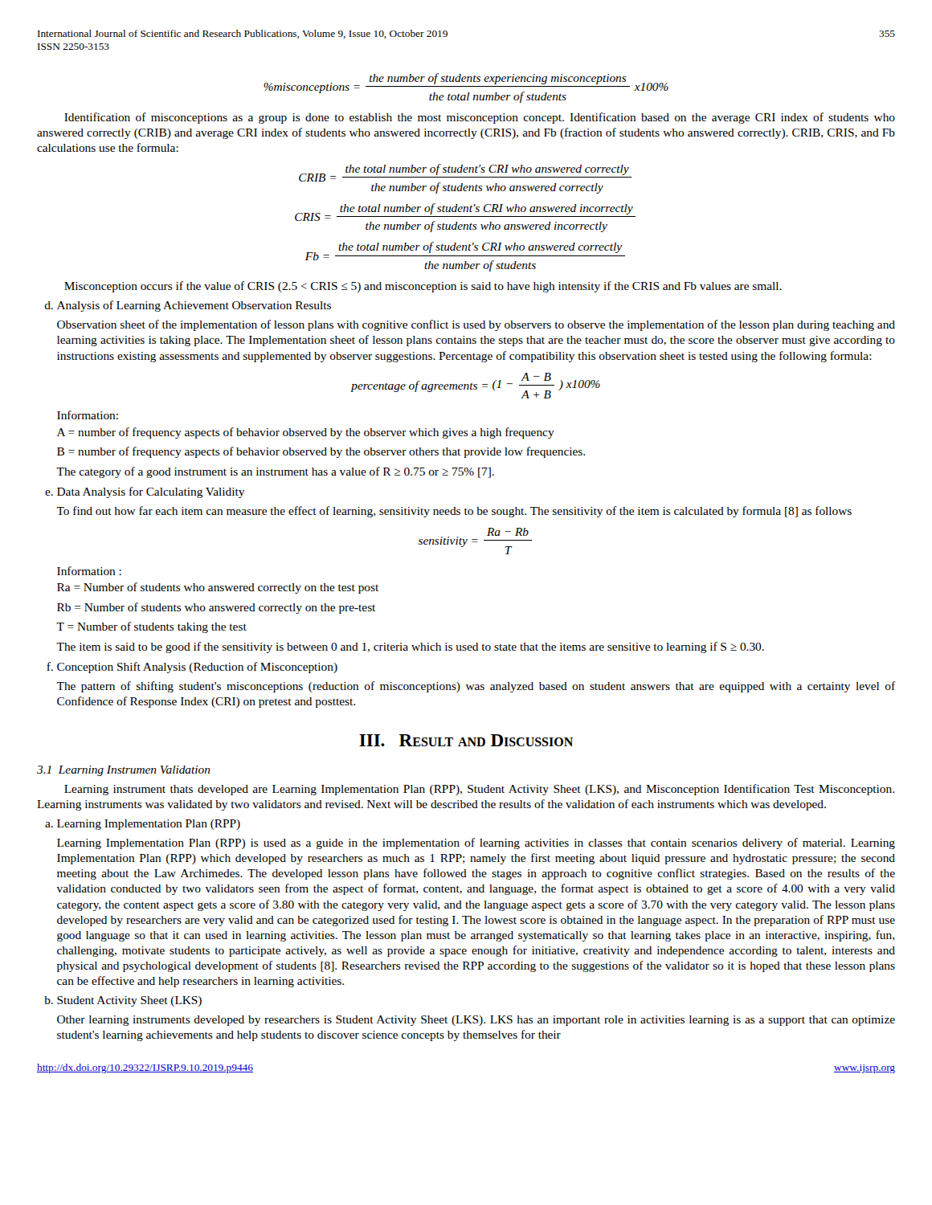International Journal of Scientific and Research Publications, Volume 9, Issue 10, October 2019 355
ISSN 2250-3153
%misconceptions = the number of students experiencing misconceptions the total number of students x100%
Identification of misconceptions as a group is done to establish the most misconception concept. Identification based on the average CRI index of students who answered correctly (CRIB) and average CRI index of students who answered incorrectly (CRIS), and Fb (fraction of students who answered correctly). CRIB, CRIS, and Fb calculations use the formula:
CRIB = the total number of student's CRI who answered correctly the number of students who answered correctly
CRIS = the total number of student's CRI who answered incorrectly the number of students who answered incorrectly
Fb = the total number of student's CRI who answered correctly the number of students
Misconception occurs if the value of CRIS (2.5 < CRIS ≤ 5) and misconception is said to have high intensity if the CRIS and Fb values are small.
Analysis of Learning Achievement Observation Results
Observation sheet of the implementation of lesson plans with cognitive conflict is used by observers to observe the implementation of the lesson plan during teaching and learning activities is taking place. The Implementation sheet of lesson plans contains the steps that are the teacher must do, the score the observer must give according to instructions existing assessments and supplemented by observer suggestions. Percentage of compatibility this observation sheet is tested using the following formula:
percentage of agreements = (1 − A − B A + B ) x100%
Information:
A = number of frequency aspects of behavior observed by the observer which gives a high frequency
B = number of frequency aspects of behavior observed by the observer others that provide low frequencies.
The category of a good instrument is an instrument has a value of R ≥ 0.75 or ≥ 75% [7].
Data Analysis for Calculating Validity
To find out how far each item can measure the effect of learning, sensitivity needs to be sought. The sensitivity of the item is calculated by formula [8] as follows
sensitivity = Ra − Rb T
Information :
Ra = Number of students who answered correctly on the test post
Rb = Number of students who answered correctly on the pre-test
T = Number of students taking the test
The item is said to be good if the sensitivity is between 0 and 1, criteria which is used to state that the items are sensitive to learning if S ≥ 0.30.
Conception Shift Analysis (Reduction of Misconception)
The pattern of shifting student's misconceptions (reduction of misconceptions) was analyzed based on student answers that are equipped with a certainty level of Confidence of Response Index (CRI) on pretest and posttest.
III. Result and Discussion
3.1 Learning Instrumen Validation
Learning instrument thats developed are Learning Implementation Plan (RPP), Student Activity Sheet (LKS), and Misconception Identification Test Misconception. Learning instruments was validated by two validators and revised. Next will be described the results of the validation of each instruments which was developed.
Learning Implementation Plan (RPP)
Learning Implementation Plan (RPP) is used as a guide in the implementation of learning activities in classes that contain scenarios delivery of material. Learning Implementation Plan (RPP) which developed by researchers as much as 1 RPP; namely the first meeting about liquid pressure and hydrostatic pressure; the second meeting about the Law Archimedes. The developed lesson plans have followed the stages in approach to cognitive conflict strategies. Based on the results of the validation conducted by two validators seen from the aspect of format, content, and language, the format aspect is obtained to get a score of 4.00 with a very valid category, the content aspect gets a score of 3.80 with the category very valid, and the language aspect gets a score of 3.70 with the very category valid. The lesson plans developed by researchers are very valid and can be categorized used for testing I. The lowest score is obtained in the language aspect. In the preparation of RPP must use good language so that it can used in learning activities. The lesson plan must be arranged systematically so that learning takes place in an interactive, inspiring, fun, challenging, motivate students to participate actively, as well as provide a space enough for initiative, creativity and independence according to talent, interests and physical and psychological development of students [8]. Researchers revised the RPP according to the suggestions of the validator so it is hoped that these lesson plans can be effective and help researchers in learning activities.
Student Activity Sheet (LKS)
Other learning instruments developed by researchers is Student Activity Sheet (LKS). LKS has an important role in activities learning is as a support that can optimize student's learning achievements and help students to discover science concepts by themselves for their
http://dx.doi.org/10.29322/IJSRP.9.10.2019.p9446 www.ijsrp.org